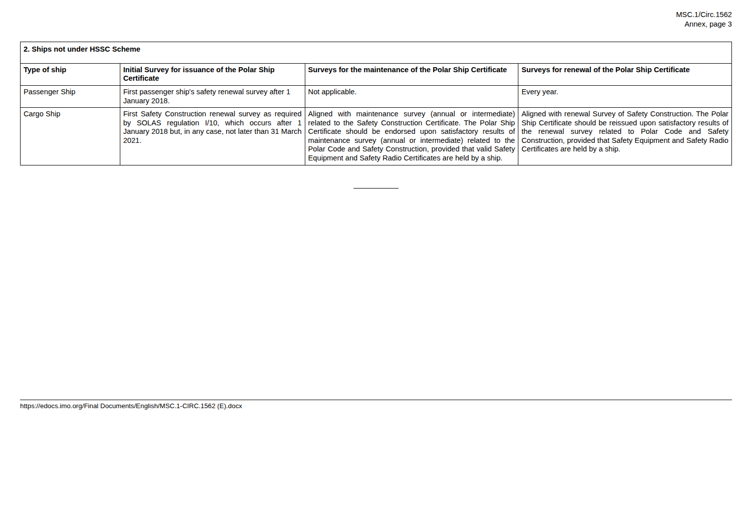MSC.1/Circ.1562
Annex, page 3
| 2. Ships not under HSSC Scheme |
| Type of ship | Initial Survey for issuance of the Polar Ship Certificate | Surveys for the maintenance of the Polar Ship Certificate | Surveys for renewal of the Polar Ship Certificate |
| Passenger Ship | First passenger ship's safety renewal survey after 1 January 2018. | Not applicable. | Every year. |
| Cargo Ship | First Safety Construction renewal survey as required by SOLAS regulation I/10, which occurs after 1 January 2018 but, in any case, not later than 31 March 2021. | Aligned with maintenance survey (annual or intermediate) related to the Safety Construction Certificate. The Polar Ship Certificate should be endorsed upon satisfactory results of maintenance survey (annual or intermediate) related to the Polar Code and Safety Construction, provided that valid Safety Equipment and Safety Radio Certificates are held by a ship. | Aligned with renewal Survey of Safety Construction. The Polar Ship Certificate should be reissued upon satisfactory results of the renewal survey related to Polar Code and Safety Construction, provided that Safety Equipment and Safety Radio Certificates are held by a ship. |
___________
https://edocs.imo.org/Final Documents/English/MSC.1-CIRC.1562 (E).docx